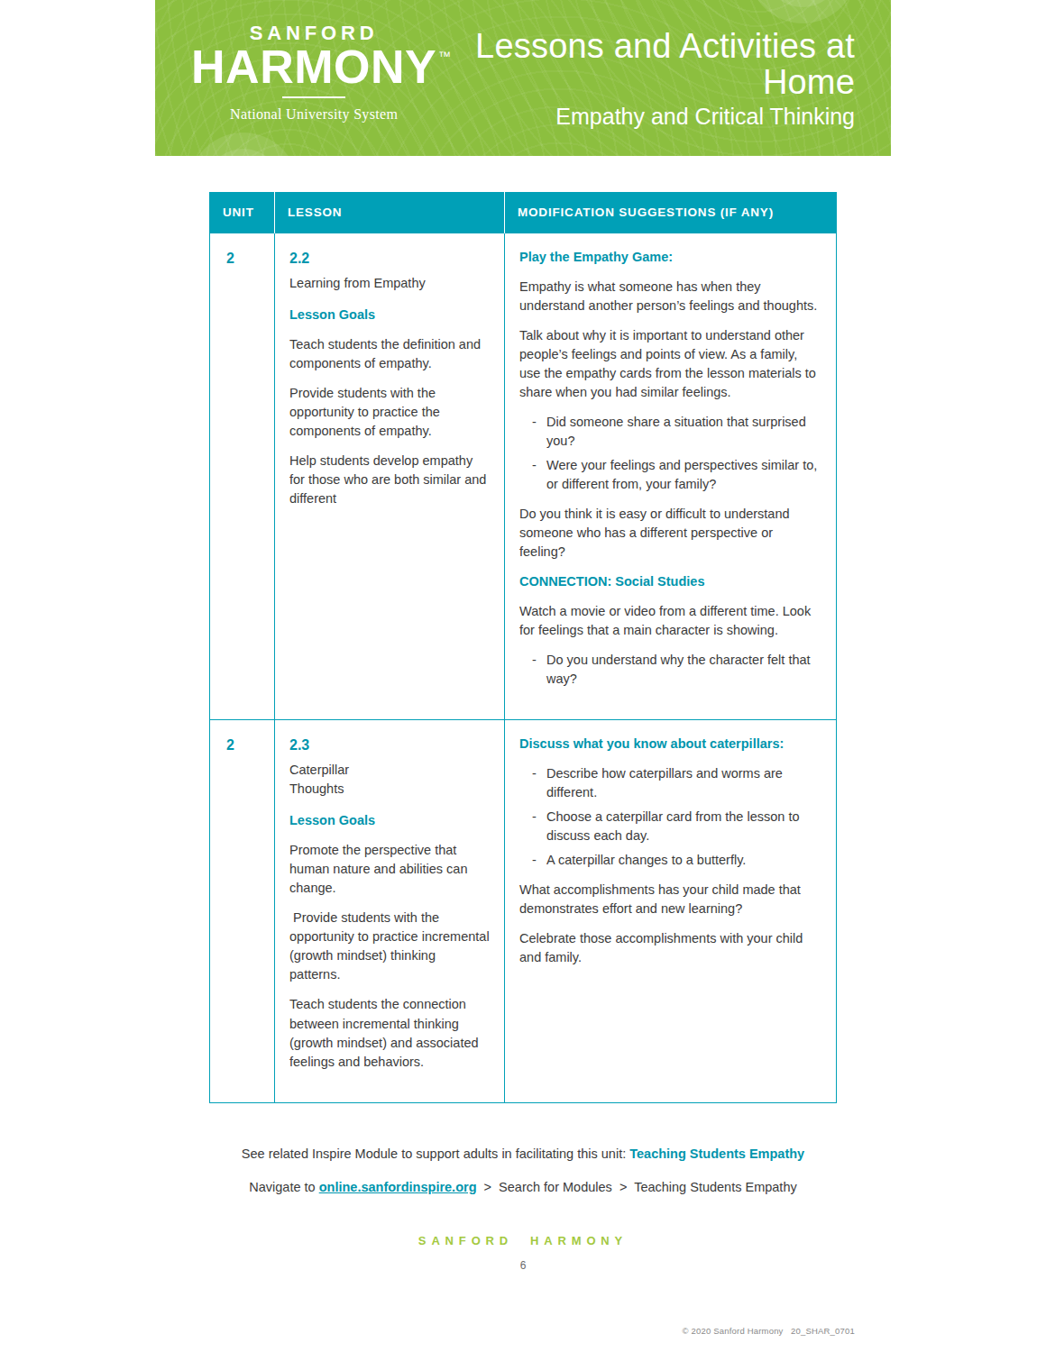SANFORD
HARMONY™
National University System
Lessons and Activities at Home
Empathy and Critical Thinking
| Unit | Lesson | Modification Suggestions (if any) |
| --- | --- | --- |
| 2 | 2.2 Learning from Empathy Lesson Goals Teach students the definition and components of empathy. Provide students with the opportunity to practice the components of empathy. Help students develop empathy for those who are both similar and different | Play the Empathy Game: Empathy is what someone has when they understand another person’s feelings and thoughts. Talk about why it is important to understand other people’s feelings and points of view. As a family, use the empathy cards from the lesson materials to share when you had similar feelings. Did someone share a situation that surprised you? Were your feelings and perspectives similar to, or different from, your family? Do you think it is easy or difficult to understand someone who has a different perspective or feeling? CONNECTION: Social Studies Watch a movie or video from a different time. Look for feelings that a main character is showing. Do you understand why the character felt that way? |
| 2 | 2.3 Caterpillar Thoughts Lesson Goals Promote the perspective that human nature and abilities can change. Provide students with the opportunity to practice incremental (growth mindset) thinking patterns. Teach students the connection between incremental thinking (growth mindset) and associated feelings and behaviors. | Discuss what you know about caterpillars: Describe how caterpillars and worms are different. Choose a caterpillar card from the lesson to discuss each day. A caterpillar changes to a butterfly. What accomplishments has your child made that demonstrates effort and new learning? Celebrate those accomplishments with your child and family. |
See related Inspire Module to support adults in facilitating this unit: Teaching Students Empathy
Navigate to online.sanfordinspire.org > Search for Modules > Teaching Students Empathy
SANFORD HARMONY
6
© 2020 Sanford Harmony 20_SHAR_0701